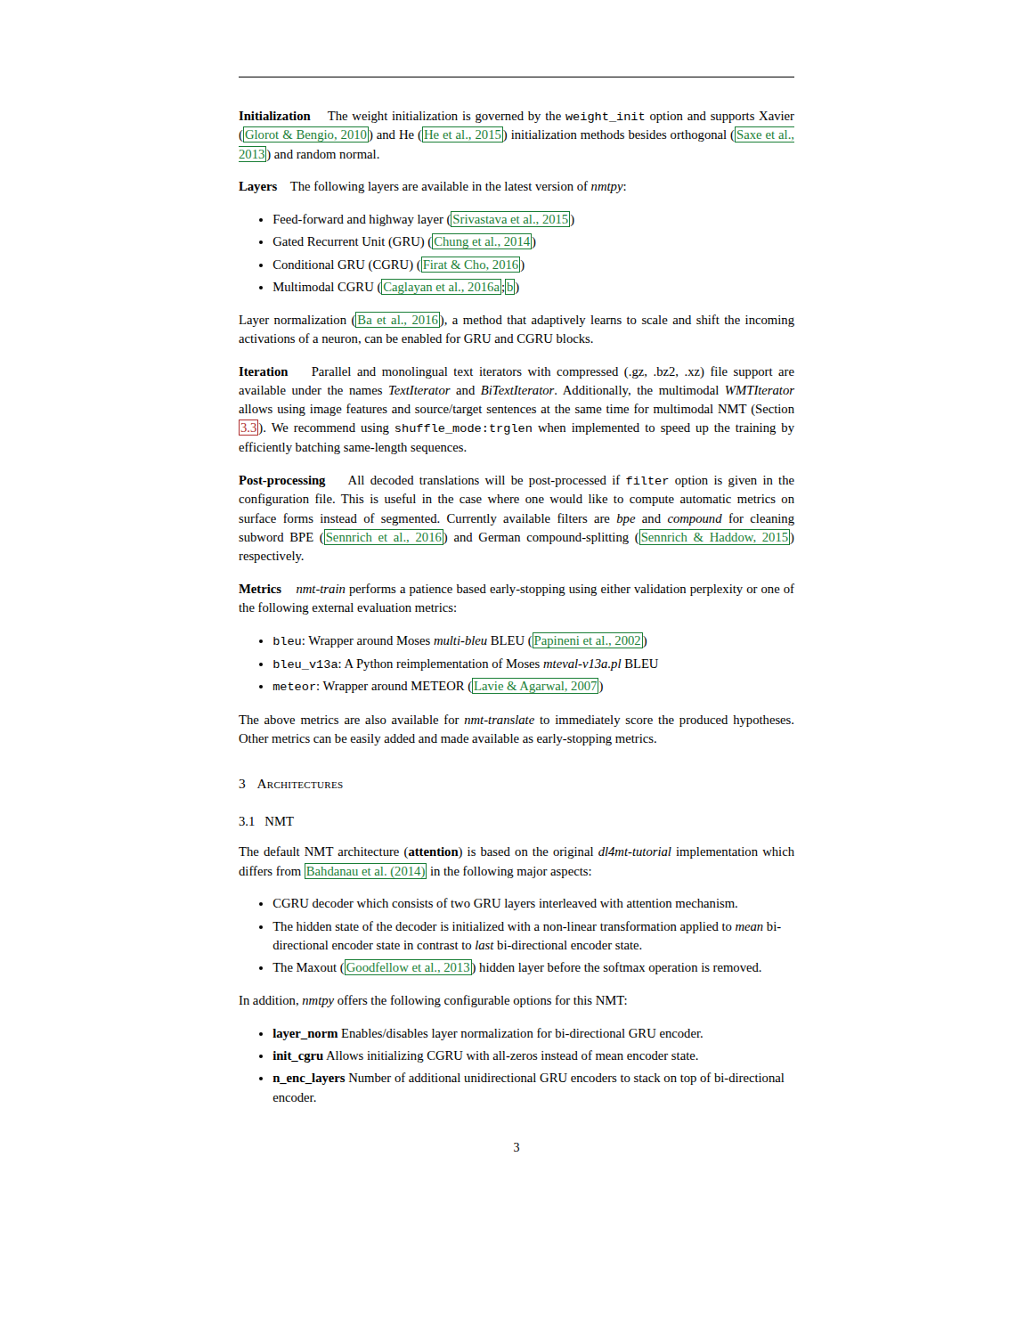Initialization The weight initialization is governed by the weight_init option and supports Xavier (Glorot & Bengio, 2010) and He (He et al., 2015) initialization methods besides orthogonal (Saxe et al., 2013) and random normal.
Layers The following layers are available in the latest version of nmtpy:
Feed-forward and highway layer (Srivastava et al., 2015)
Gated Recurrent Unit (GRU) (Chung et al., 2014)
Conditional GRU (CGRU) (Firat & Cho, 2016)
Multimodal CGRU (Caglayan et al., 2016a;b)
Layer normalization (Ba et al., 2016), a method that adaptively learns to scale and shift the incoming activations of a neuron, can be enabled for GRU and CGRU blocks.
Iteration Parallel and monolingual text iterators with compressed (.gz, .bz2, .xz) file support are available under the names TextIterator and BiTextIterator. Additionally, the multimodal WMTIterator allows using image features and source/target sentences at the same time for multimodal NMT (Section 3.3). We recommend using shuffle_mode:trglen when implemented to speed up the training by efficiently batching same-length sequences.
Post-processing All decoded translations will be post-processed if filter option is given in the configuration file. This is useful in the case where one would like to compute automatic metrics on surface forms instead of segmented. Currently available filters are bpe and compound for cleaning subword BPE (Sennrich et al., 2016) and German compound-splitting (Sennrich & Haddow, 2015) respectively.
Metrics nmt-train performs a patience based early-stopping using either validation perplexity or one of the following external evaluation metrics:
bleu: Wrapper around Moses multi-bleu BLEU (Papineni et al., 2002)
bleu_v13a: A Python reimplementation of Moses mteval-v13a.pl BLEU
meteor: Wrapper around METEOR (Lavie & Agarwal, 2007)
The above metrics are also available for nmt-translate to immediately score the produced hypotheses. Other metrics can be easily added and made available as early-stopping metrics.
3 Architectures
3.1 NMT
The default NMT architecture (attention) is based on the original dl4mt-tutorial implementation which differs from Bahdanau et al. (2014) in the following major aspects:
CGRU decoder which consists of two GRU layers interleaved with attention mechanism.
The hidden state of the decoder is initialized with a non-linear transformation applied to mean bi-directional encoder state in contrast to last bi-directional encoder state.
The Maxout (Goodfellow et al., 2013) hidden layer before the softmax operation is removed.
In addition, nmtpy offers the following configurable options for this NMT:
layer_norm Enables/disables layer normalization for bi-directional GRU encoder.
init_cgru Allows initializing CGRU with all-zeros instead of mean encoder state.
n_enc_layers Number of additional unidirectional GRU encoders to stack on top of bi-directional encoder.
3